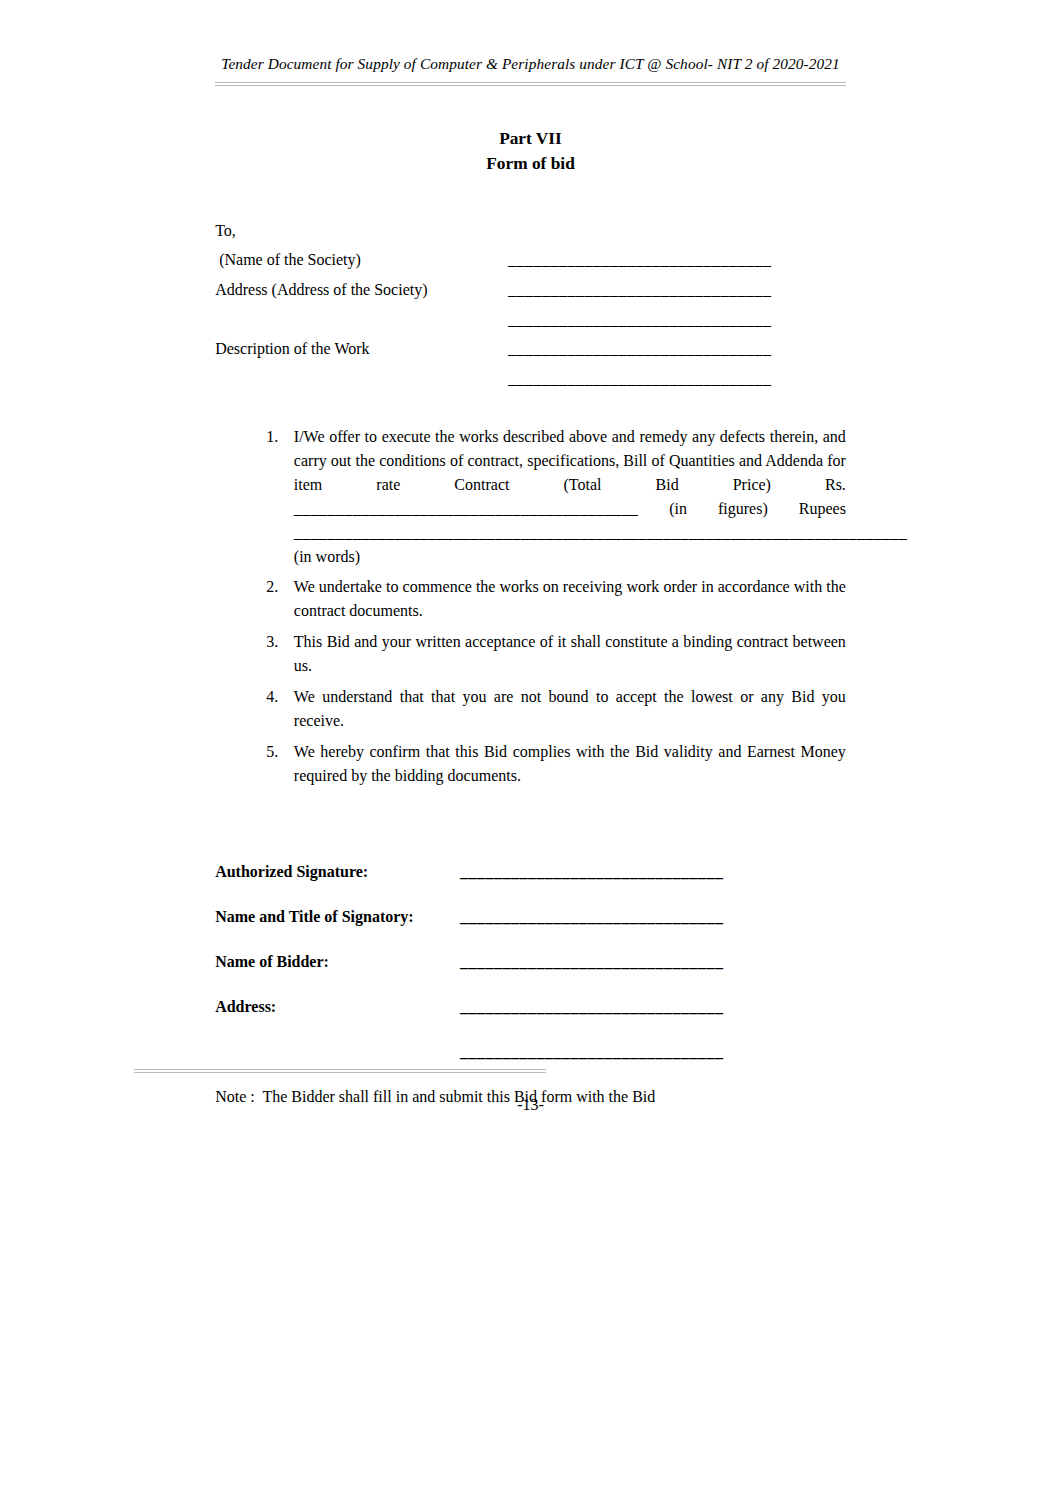Tender Document for Supply of Computer & Peripherals under ICT @ School- NIT 2 of 2020-2021
Part VII
Form of bid
To,
(Name of the Society) _______________________________
Address (Address of the Society) _______________________________
Address (Address of the Society) _______________________________
Description of the Work _______________________________
Description of the Work _______________________________
I/We offer to execute the works described above and remedy any defects therein, and carry out the conditions of contract, specifications, Bill of Quantities and Addenda for item rate Contract (Total Bid Price) Rs. _________________________________________ (in figures) Rupees _________________________________________________________________________ (in words)
We undertake to commence the works on receiving work order in accordance with the contract documents.
This Bid and your written acceptance of it shall constitute a binding contract between us.
We understand that that you are not bound to accept the lowest or any Bid you receive.
We hereby confirm that this Bid complies with the Bid validity and Earnest Money required by the bidding documents.
Authorized Signature: _______________________________
Name and Title of Signatory: _______________________________
Name of Bidder: _______________________________
Address: _______________________________
Address: _______________________________
Note : The Bidder shall fill in and submit this Bid form with the Bid
-13-